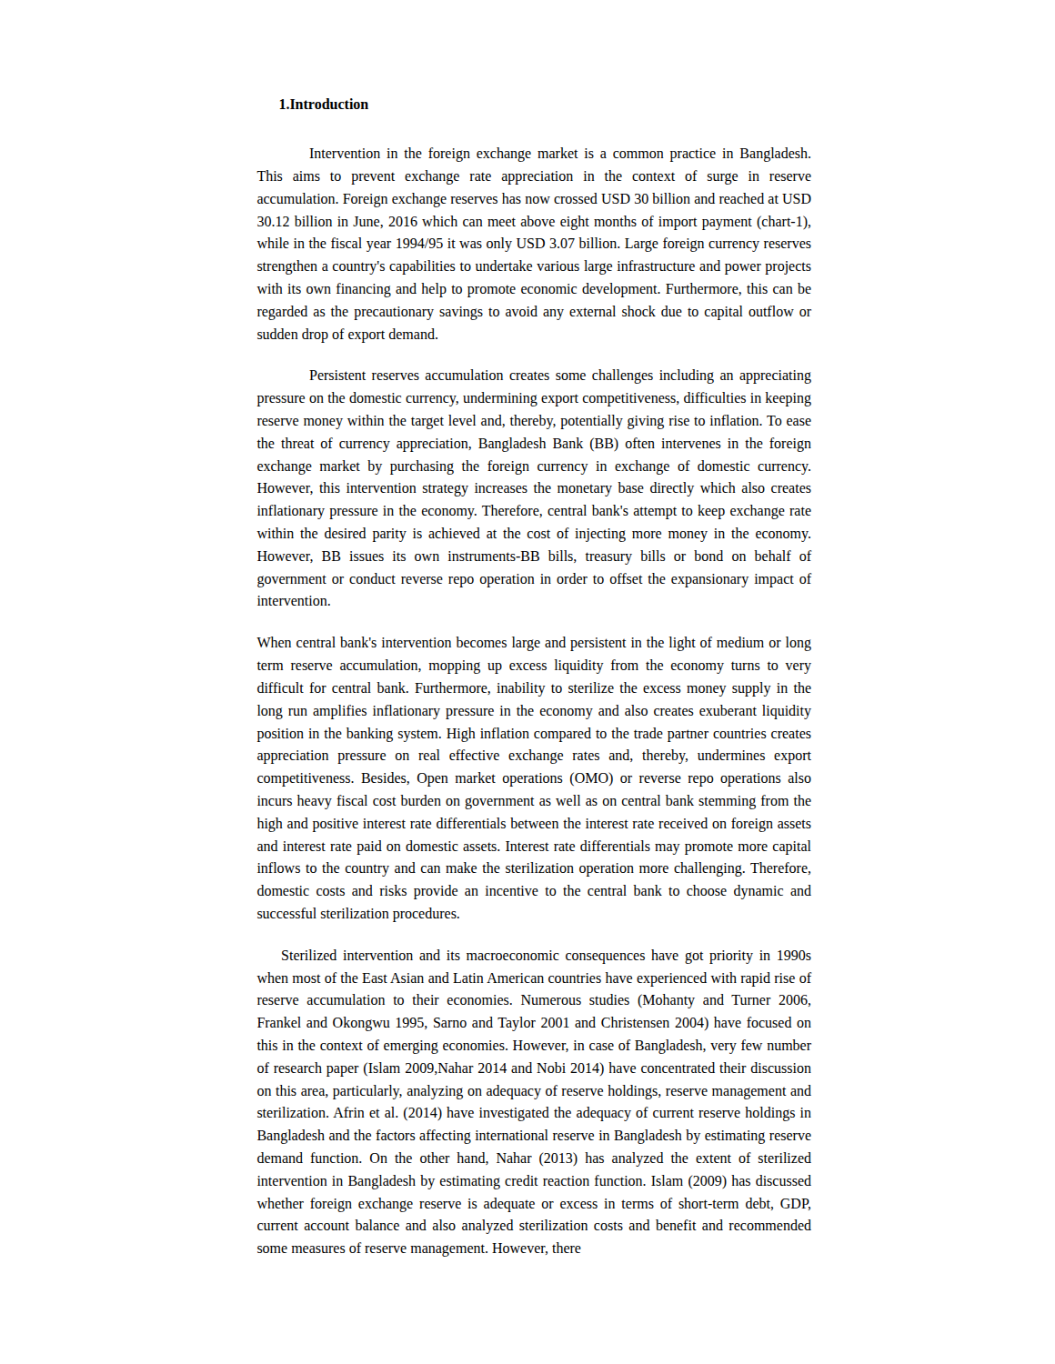1.Introduction
Intervention in the foreign exchange market is a common practice in Bangladesh. This aims to prevent exchange rate appreciation in the context of surge in reserve accumulation. Foreign exchange reserves has now crossed USD 30 billion and reached at USD 30.12 billion in June, 2016 which can meet above eight months of import payment (chart-1), while in the fiscal year 1994/95 it was only USD 3.07 billion. Large foreign currency reserves strengthen a country's capabilities to undertake various large infrastructure and power projects with its own financing and help to promote economic development. Furthermore, this can be regarded as the precautionary savings to avoid any external shock due to capital outflow or sudden drop of export demand.
Persistent reserves accumulation creates some challenges including an appreciating pressure on the domestic currency, undermining export competitiveness, difficulties in keeping reserve money within the target level and, thereby, potentially giving rise to inflation. To ease the threat of currency appreciation, Bangladesh Bank (BB) often intervenes in the foreign exchange market by purchasing the foreign currency in exchange of domestic currency. However, this intervention strategy increases the monetary base directly which also creates inflationary pressure in the economy. Therefore, central bank's attempt to keep exchange rate within the desired parity is achieved at the cost of injecting more money in the economy. However, BB issues its own instruments-BB bills, treasury bills or bond on behalf of government or conduct reverse repo operation in order to offset the expansionary impact of intervention.
When central bank's intervention becomes large and persistent in the light of medium or long term reserve accumulation, mopping up excess liquidity from the economy turns to very difficult for central bank. Furthermore, inability to sterilize the excess money supply in the long run amplifies inflationary pressure in the economy and also creates exuberant liquidity position in the banking system. High inflation compared to the trade partner countries creates appreciation pressure on real effective exchange rates and, thereby, undermines export competitiveness. Besides, Open market operations (OMO) or reverse repo operations also incurs heavy fiscal cost burden on government as well as on central bank stemming from the high and positive interest rate differentials between the interest rate received on foreign assets and interest rate paid on domestic assets. Interest rate differentials may promote more capital inflows to the country and can make the sterilization operation more challenging. Therefore, domestic costs and risks provide an incentive to the central bank to choose dynamic and successful sterilization procedures.
Sterilized intervention and its macroeconomic consequences have got priority in 1990s when most of the East Asian and Latin American countries have experienced with rapid rise of reserve accumulation to their economies. Numerous studies (Mohanty and Turner 2006, Frankel and Okongwu 1995, Sarno and Taylor 2001 and Christensen 2004) have focused on this in the context of emerging economies. However, in case of Bangladesh, very few number of research paper (Islam 2009,Nahar 2014 and Nobi 2014) have concentrated their discussion on this area, particularly, analyzing on adequacy of reserve holdings, reserve management and sterilization. Afrin et al. (2014) have investigated the adequacy of current reserve holdings in Bangladesh and the factors affecting international reserve in Bangladesh by estimating reserve demand function. On the other hand, Nahar (2013) has analyzed the extent of sterilized intervention in Bangladesh by estimating credit reaction function. Islam (2009) has discussed whether foreign exchange reserve is adequate or excess in terms of short-term debt, GDP, current account balance and also analyzed sterilization costs and benefit and recommended some measures of reserve management. However, there